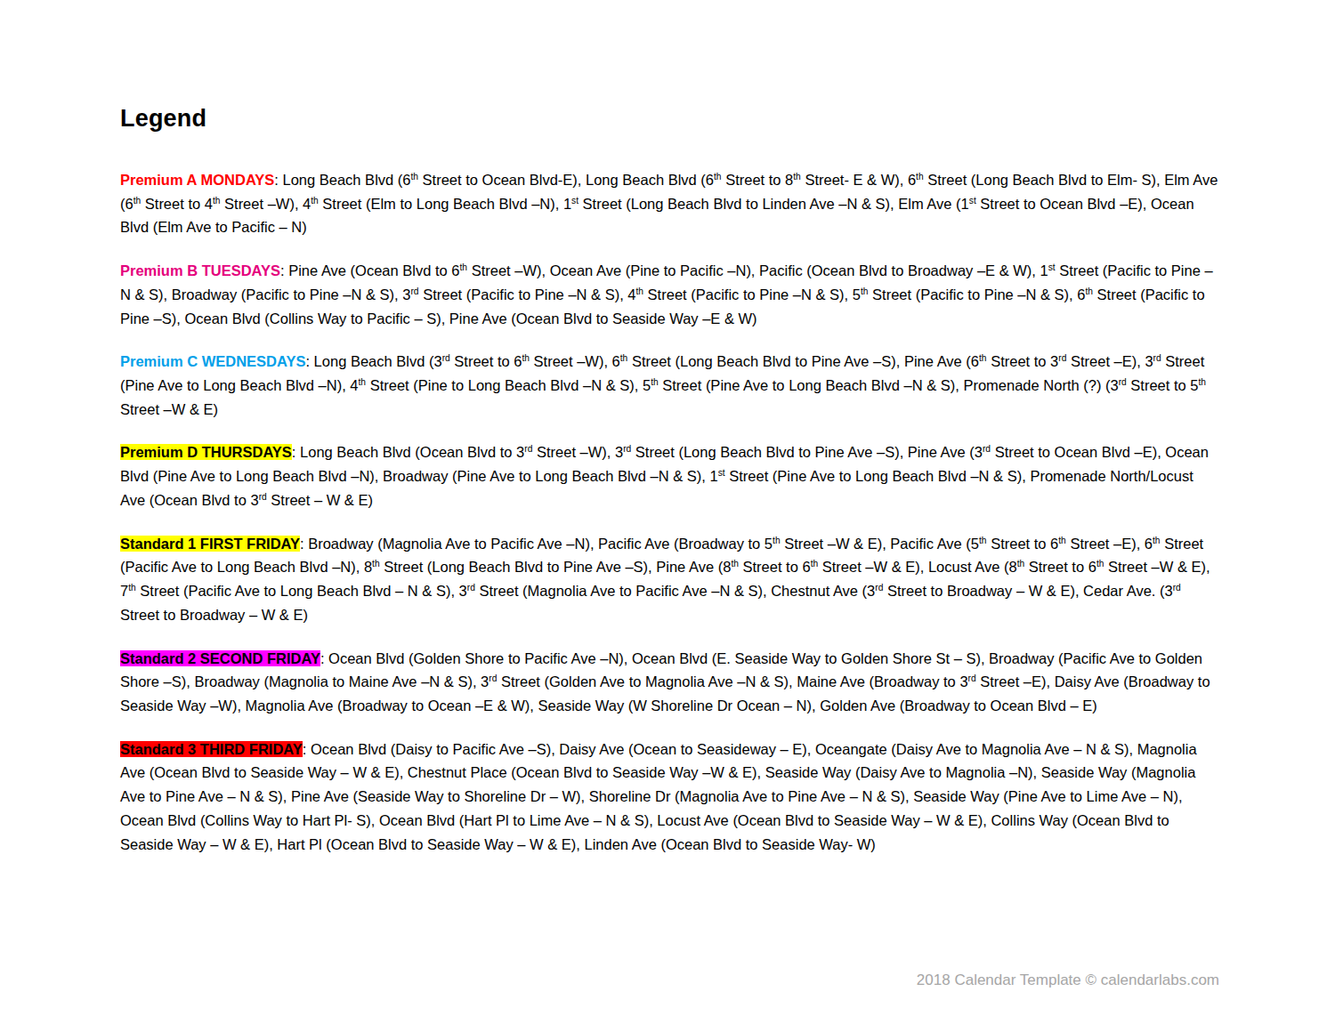Legend
Premium A MONDAYS: Long Beach Blvd (6th Street to Ocean Blvd-E), Long Beach Blvd (6th Street to 8th Street- E & W), 6th Street (Long Beach Blvd to Elm- S), Elm Ave (6th Street to 4th Street –W), 4th Street (Elm to Long Beach Blvd –N), 1st Street (Long Beach Blvd to Linden Ave –N & S), Elm Ave (1st Street to Ocean Blvd –E), Ocean Blvd (Elm Ave to Pacific – N)
Premium B TUESDAYS: Pine Ave (Ocean Blvd to 6th Street –W), Ocean Ave (Pine to Pacific –N), Pacific (Ocean Blvd to Broadway –E & W), 1st Street (Pacific to Pine –N & S), Broadway (Pacific to Pine –N & S), 3rd Street (Pacific to Pine –N & S), 4th Street (Pacific to Pine –N & S), 5th Street (Pacific to Pine –N & S), 6th Street (Pacific to Pine –S), Ocean Blvd (Collins Way to Pacific – S), Pine Ave (Ocean Blvd to Seaside Way –E & W)
Premium C WEDNESDAYS: Long Beach Blvd (3rd Street to 6th Street –W), 6th Street (Long Beach Blvd to Pine Ave –S), Pine Ave (6th Street to 3rd Street –E), 3rd Street (Pine Ave to Long Beach Blvd –N), 4th Street (Pine to Long Beach Blvd –N & S), 5th Street (Pine Ave to Long Beach Blvd –N & S), Promenade North (?) (3rd Street to 5th Street –W & E)
Premium D THURSDAYS: Long Beach Blvd (Ocean Blvd to 3rd Street –W), 3rd Street (Long Beach Blvd to Pine Ave –S), Pine Ave (3rd Street to Ocean Blvd –E), Ocean Blvd (Pine Ave to Long Beach Blvd –N), Broadway (Pine Ave to Long Beach Blvd –N & S), 1st Street (Pine Ave to Long Beach Blvd –N & S), Promenade North/Locust Ave (Ocean Blvd to 3rd Street – W & E)
Standard 1 FIRST FRIDAY: Broadway (Magnolia Ave to Pacific Ave –N), Pacific Ave (Broadway to 5th Street –W & E), Pacific Ave (5th Street to 6th Street –E), 6th Street (Pacific Ave to Long Beach Blvd –N), 8th Street (Long Beach Blvd to Pine Ave –S), Pine Ave (8th Street to 6th Street –W & E), Locust Ave (8th Street to 6th Street –W & E), 7th Street (Pacific Ave to Long Beach Blvd – N & S), 3rd Street (Magnolia Ave to Pacific Ave –N & S), Chestnut Ave (3rd Street to Broadway – W & E), Cedar Ave. (3rd Street to Broadway – W & E)
Standard 2 SECOND FRIDAY: Ocean Blvd (Golden Shore to Pacific Ave –N), Ocean Blvd (E. Seaside Way to Golden Shore St – S), Broadway (Pacific Ave to Golden Shore –S), Broadway (Magnolia to Maine Ave –N & S), 3rd Street (Golden Ave to Magnolia Ave –N & S), Maine Ave (Broadway to 3rd Street –E), Daisy Ave (Broadway to Seaside Way –W), Magnolia Ave (Broadway to Ocean –E & W), Seaside Way (W Shoreline Dr Ocean – N), Golden Ave (Broadway to Ocean Blvd – E)
Standard 3 THIRD FRIDAY: Ocean Blvd (Daisy to Pacific Ave –S), Daisy Ave (Ocean to Seasideway – E), Oceangate (Daisy Ave to Magnolia Ave – N & S), Magnolia Ave (Ocean Blvd to Seaside Way – W & E), Chestnut Place (Ocean Blvd to Seaside Way –W & E), Seaside Way (Daisy Ave to Magnolia –N), Seaside Way (Magnolia Ave to Pine Ave – N & S), Pine Ave (Seaside Way to Shoreline Dr – W), Shoreline Dr (Magnolia Ave to Pine Ave – N & S), Seaside Way (Pine Ave to Lime Ave – N), Ocean Blvd (Collins Way to Hart Pl- S), Ocean Blvd (Hart Pl to Lime Ave – N & S), Locust Ave (Ocean Blvd to Seaside Way – W & E), Collins Way (Ocean Blvd to Seaside Way – W & E), Hart Pl (Ocean Blvd to Seaside Way – W & E), Linden Ave (Ocean Blvd to Seaside Way- W)
2018 Calendar Template © calendarlabs.com